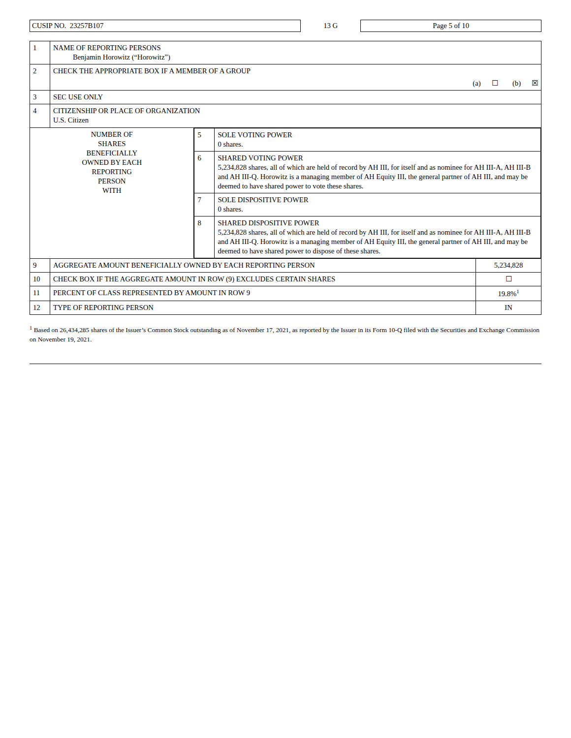| CUSIP NO. 23257B107 | 13 G | Page 5 of 10 |
| 1 | Name of Reporting Persons Benjamin Horowitz (“Horowitz”) |
| 2 | Check the Appropriate Box if a Member of a Group (a) ☐ (b) ☒ |
| 3 | SEC Use Only |
| 4 | Citizenship or Place of Organization U.S. Citizen |
| Number of Shares Beneficially Owned by Each Reporting Person With | / 5 / Sole Voting Power 0 shares. / / 6 / Shared Voting Power 5,234,828 shares, all of which are held of record by AH III, for itself and as nominee for AH III-A, AH III-B and AH III-Q. Horowitz is a managing member of AH Equity III, the general partner of AH III, and may be deemed to have shared power to vote these shares. / / 7 / Sole Dispositive Power 0 shares. / / 8 / Shared Dispositive Power 5,234,828 shares, all of which are held of record by AH III, for itself and as nominee for AH III-A, AH III-B and AH III-Q. Horowitz is a managing member of AH Equity III, the general partner of AH III, and may be deemed to have shared power to dispose of these shares. / |
| 9 | Aggregate Amount Beneficially Owned by Each Reporting Person | 5,234,828 |
| 10 | Check Box if the Aggregate Amount in Row (9) Excludes Certain Shares | ☐ |
| 11 | Percent of Class Represented by Amount in Row 9 | 19.8% 1 |
| 12 | Type of Reporting Person | IN |
1 Based on 26,434,285 shares of the Issuer’s Common Stock outstanding as of November 17, 2021, as reported by the Issuer in its Form 10-Q filed with the Securities and Exchange Commission on November 19, 2021.